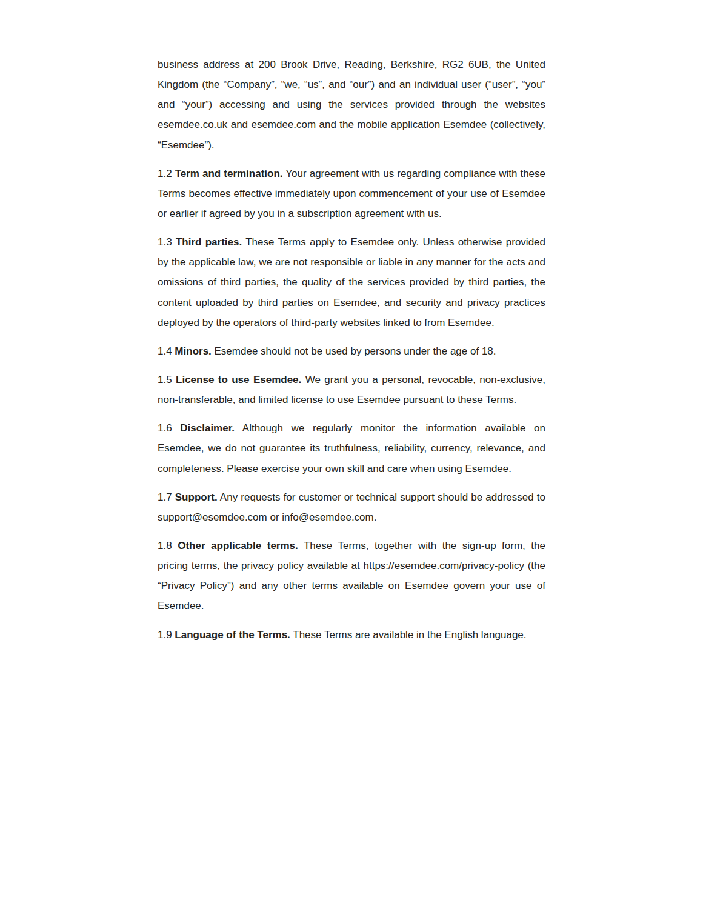business address at 200 Brook Drive, Reading, Berkshire, RG2 6UB, the United Kingdom (the “Company”, “we, “us”, and “our”) and an individual user (“user”, “you” and “your”) accessing and using the services provided through the websites esemdee.co.uk and esemdee.com and the mobile application Esemdee (collectively, “Esemdee”).
1.2 Term and termination. Your agreement with us regarding compliance with these Terms becomes effective immediately upon commencement of your use of Esemdee or earlier if agreed by you in a subscription agreement with us.
1.3 Third parties. These Terms apply to Esemdee only. Unless otherwise provided by the applicable law, we are not responsible or liable in any manner for the acts and omissions of third parties, the quality of the services provided by third parties, the content uploaded by third parties on Esemdee, and security and privacy practices deployed by the operators of third-party websites linked to from Esemdee.
1.4 Minors. Esemdee should not be used by persons under the age of 18.
1.5 License to use Esemdee. We grant you a personal, revocable, non-exclusive, non-transferable, and limited license to use Esemdee pursuant to these Terms.
1.6 Disclaimer. Although we regularly monitor the information available on Esemdee, we do not guarantee its truthfulness, reliability, currency, relevance, and completeness. Please exercise your own skill and care when using Esemdee.
1.7 Support. Any requests for customer or technical support should be addressed to support@esemdee.com or info@esemdee.com.
1.8 Other applicable terms. These Terms, together with the sign-up form, the pricing terms, the privacy policy available at https://esemdee.com/privacy-policy (the “Privacy Policy”) and any other terms available on Esemdee govern your use of Esemdee.
1.9 Language of the Terms. These Terms are available in the English language.